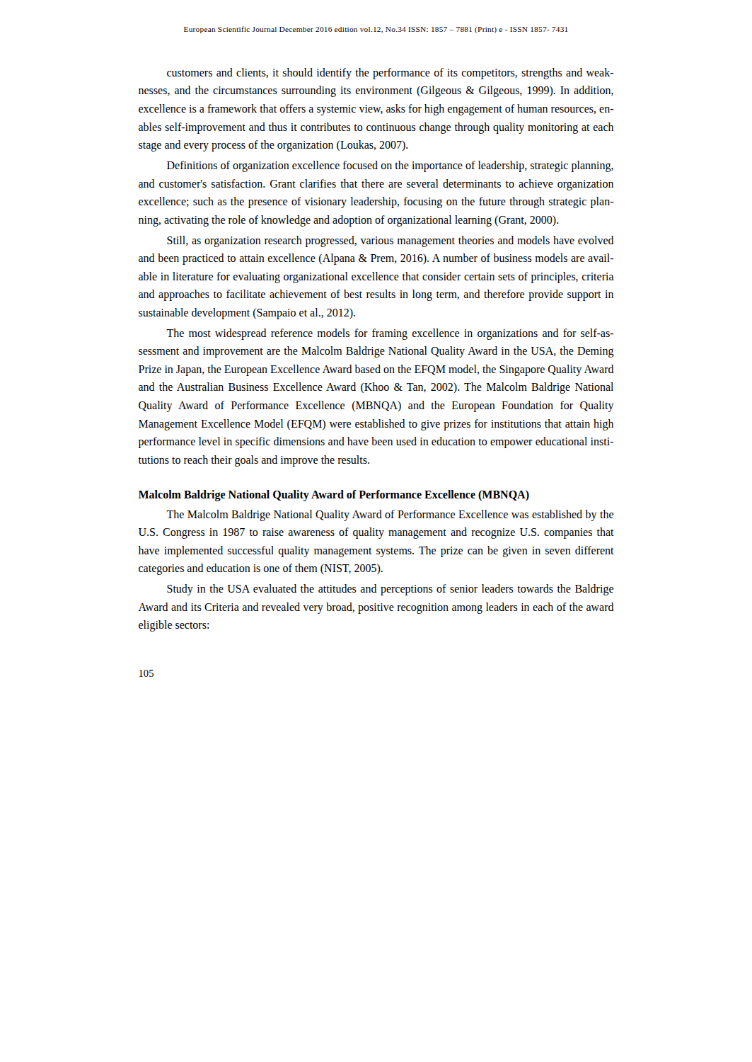European Scientific Journal December 2016 edition vol.12, No.34 ISSN: 1857 – 7881 (Print) e - ISSN 1857- 7431
customers and clients, it should identify the performance of its competitors, strengths and weaknesses, and the circumstances surrounding its environment (Gilgeous & Gilgeous, 1999). In addition, excellence is a framework that offers a systemic view, asks for high engagement of human resources, enables self-improvement and thus it contributes to continuous change through quality monitoring at each stage and every process of the organization (Loukas, 2007).
Definitions of organization excellence focused on the importance of leadership, strategic planning, and customer's satisfaction. Grant clarifies that there are several determinants to achieve organization excellence; such as the presence of visionary leadership, focusing on the future through strategic planning, activating the role of knowledge and adoption of organizational learning (Grant, 2000).
Still, as organization research progressed, various management theories and models have evolved and been practiced to attain excellence (Alpana & Prem, 2016). A number of business models are available in literature for evaluating organizational excellence that consider certain sets of principles, criteria and approaches to facilitate achievement of best results in long term, and therefore provide support in sustainable development (Sampaio et al., 2012).
The most widespread reference models for framing excellence in organizations and for self-assessment and improvement are the Malcolm Baldrige National Quality Award in the USA, the Deming Prize in Japan, the European Excellence Award based on the EFQM model, the Singapore Quality Award and the Australian Business Excellence Award (Khoo & Tan, 2002). The Malcolm Baldrige National Quality Award of Performance Excellence (MBNQA) and the European Foundation for Quality Management Excellence Model (EFQM) were established to give prizes for institutions that attain high performance level in specific dimensions and have been used in education to empower educational institutions to reach their goals and improve the results.
Malcolm Baldrige National Quality Award of Performance Excellence (MBNQA)
The Malcolm Baldrige National Quality Award of Performance Excellence was established by the U.S. Congress in 1987 to raise awareness of quality management and recognize U.S. companies that have implemented successful quality management systems. The prize can be given in seven different categories and education is one of them (NIST, 2005).
Study in the USA evaluated the attitudes and perceptions of senior leaders towards the Baldrige Award and its Criteria and revealed very broad, positive recognition among leaders in each of the award eligible sectors:
105